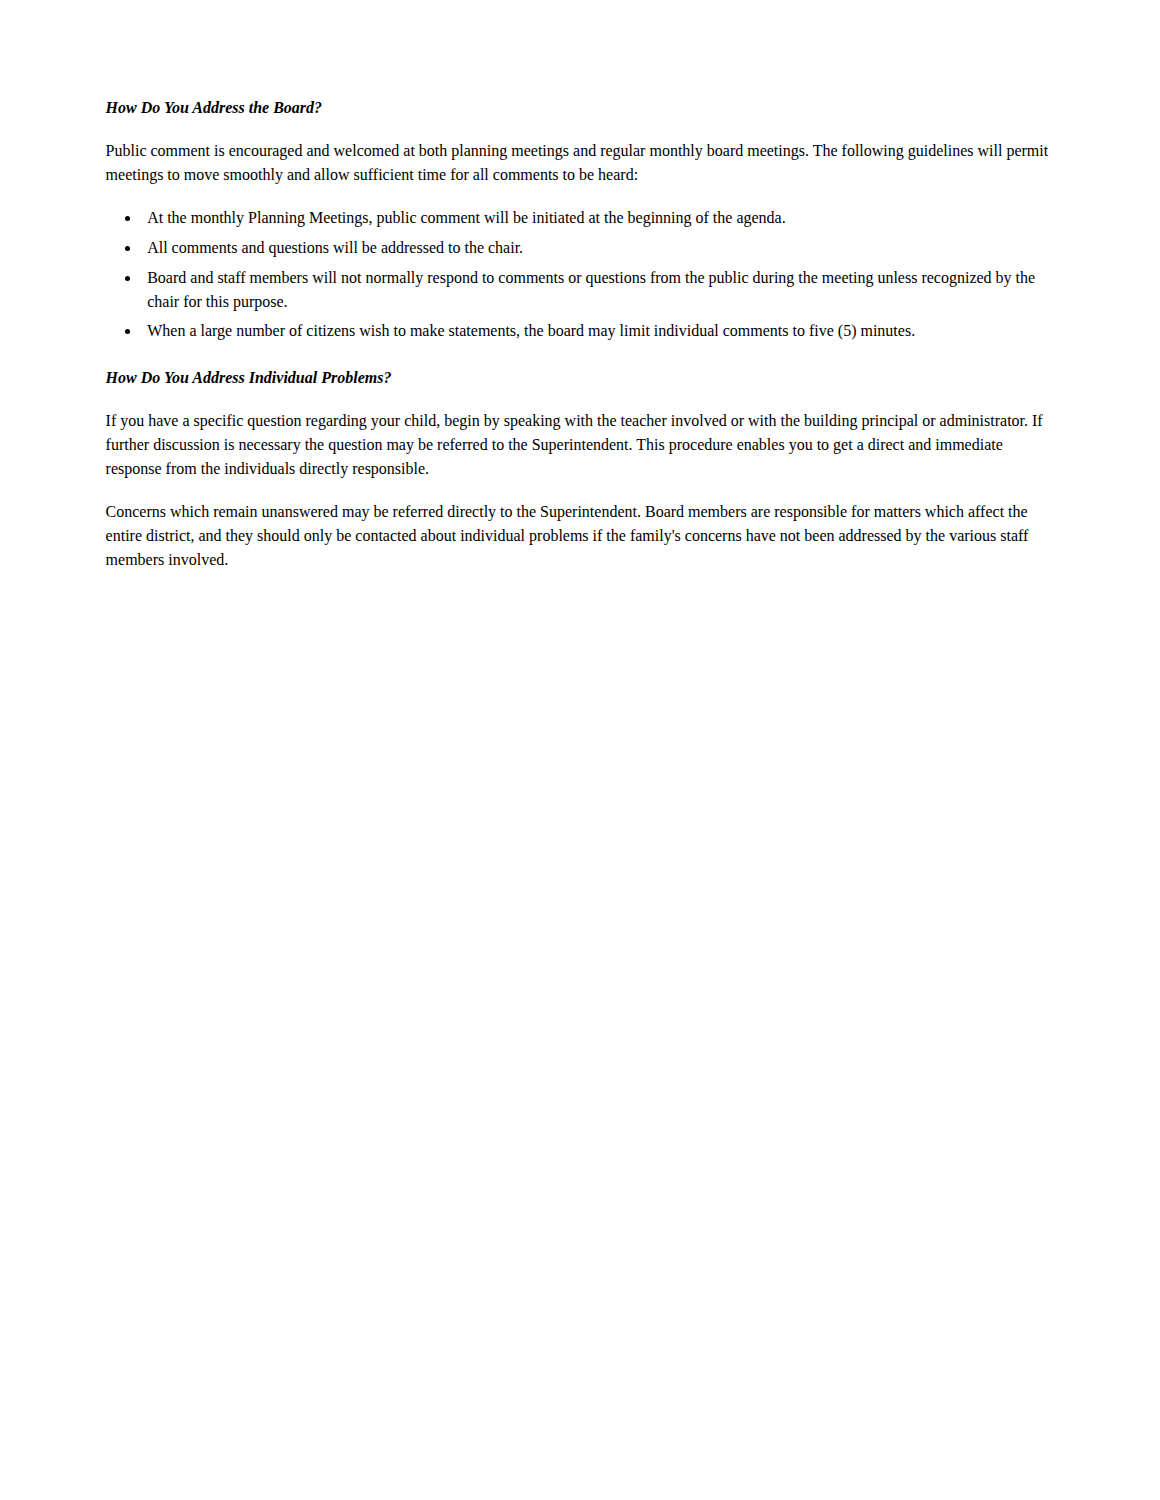How Do You Address the Board?
Public comment is encouraged and welcomed at both planning meetings and regular monthly board meetings. The following guidelines will permit meetings to move smoothly and allow sufficient time for all comments to be heard:
At the monthly Planning Meetings, public comment will be initiated at the beginning of the agenda.
All comments and questions will be addressed to the chair.
Board and staff members will not normally respond to comments or questions from the public during the meeting unless recognized by the chair for this purpose.
When a large number of citizens wish to make statements, the board may limit individual comments to five (5) minutes.
How Do You Address Individual Problems?
If you have a specific question regarding your child, begin by speaking with the teacher involved or with the building principal or administrator. If further discussion is necessary the question may be referred to the Superintendent. This procedure enables you to get a direct and immediate response from the individuals directly responsible.
Concerns which remain unanswered may be referred directly to the Superintendent. Board members are responsible for matters which affect the entire district, and they should only be contacted about individual problems if the family's concerns have not been addressed by the various staff members involved.